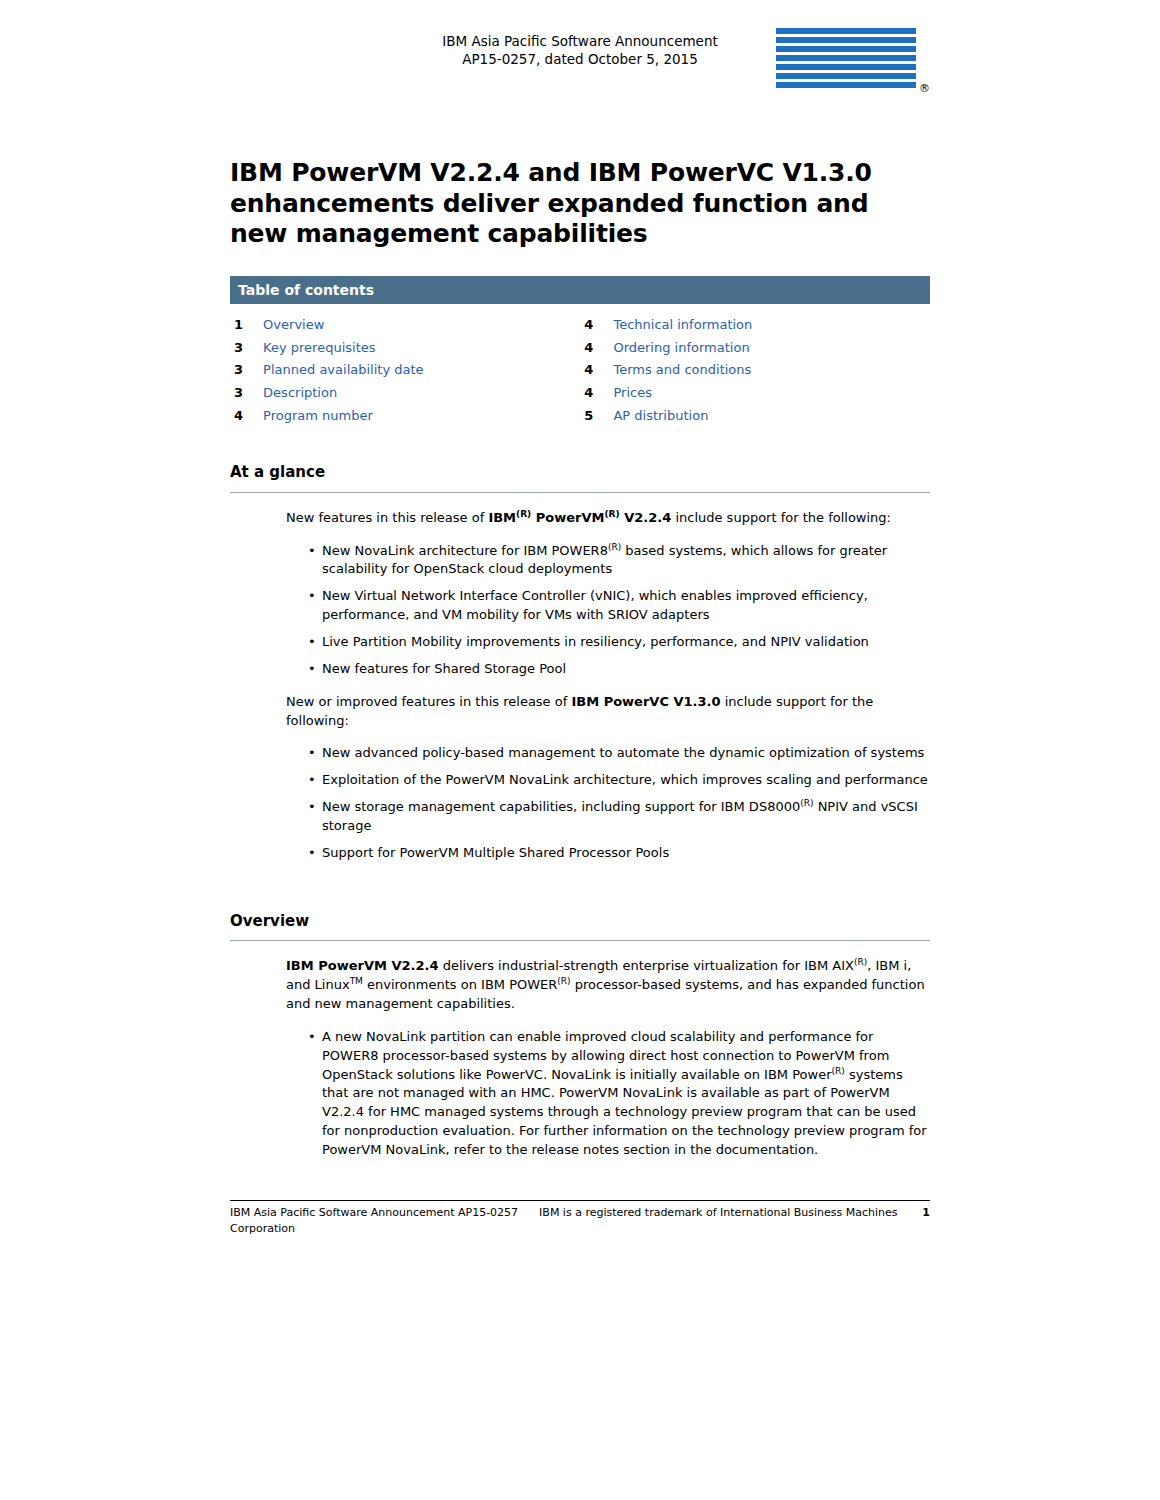IBM Asia Pacific Software Announcement
AP15-0257, dated October 5, 2015
®
IBM PowerVM V2.2.4 and IBM PowerVC V1.3.0 enhancements deliver expanded function and new management capabilities
Table of contents
| 1 | Overview | 4 | Technical information |
| 3 | Key prerequisites | 4 | Ordering information |
| 3 | Planned availability date | 4 | Terms and conditions |
| 3 | Description | 4 | Prices |
| 4 | Program number | 5 | AP distribution |
At a glance
New features in this release of IBM(R) PowerVM(R) V2.2.4 include support for the following:
New NovaLink architecture for IBM POWER8(R) based systems, which allows for greater scalability for OpenStack cloud deployments
New Virtual Network Interface Controller (vNIC), which enables improved efficiency, performance, and VM mobility for VMs with SRIOV adapters
Live Partition Mobility improvements in resiliency, performance, and NPIV validation
New features for Shared Storage Pool
New or improved features in this release of IBM PowerVC V1.3.0 include support for the following:
New advanced policy-based management to automate the dynamic optimization of systems
Exploitation of the PowerVM NovaLink architecture, which improves scaling and performance
New storage management capabilities, including support for IBM DS8000(R) NPIV and vSCSI storage
Support for PowerVM Multiple Shared Processor Pools
Overview
IBM PowerVM V2.2.4 delivers industrial-strength enterprise virtualization for IBM AIX(R), IBM i, and LinuxTM environments on IBM POWER(R) processor-based systems, and has expanded function and new management capabilities.
A new NovaLink partition can enable improved cloud scalability and performance for POWER8 processor-based systems by allowing direct host connection to PowerVM from OpenStack solutions like PowerVC. NovaLink is initially available on IBM Power(R) systems that are not managed with an HMC. PowerVM NovaLink is available as part of PowerVM V2.2.4 for HMC managed systems through a technology preview program that can be used for nonproduction evaluation. For further information on the technology preview program for PowerVM NovaLink, refer to the release notes section in the documentation.
IBM Asia Pacific Software Announcement AP15-0257 IBM is a registered trademark of International Business Machines Corporation
1